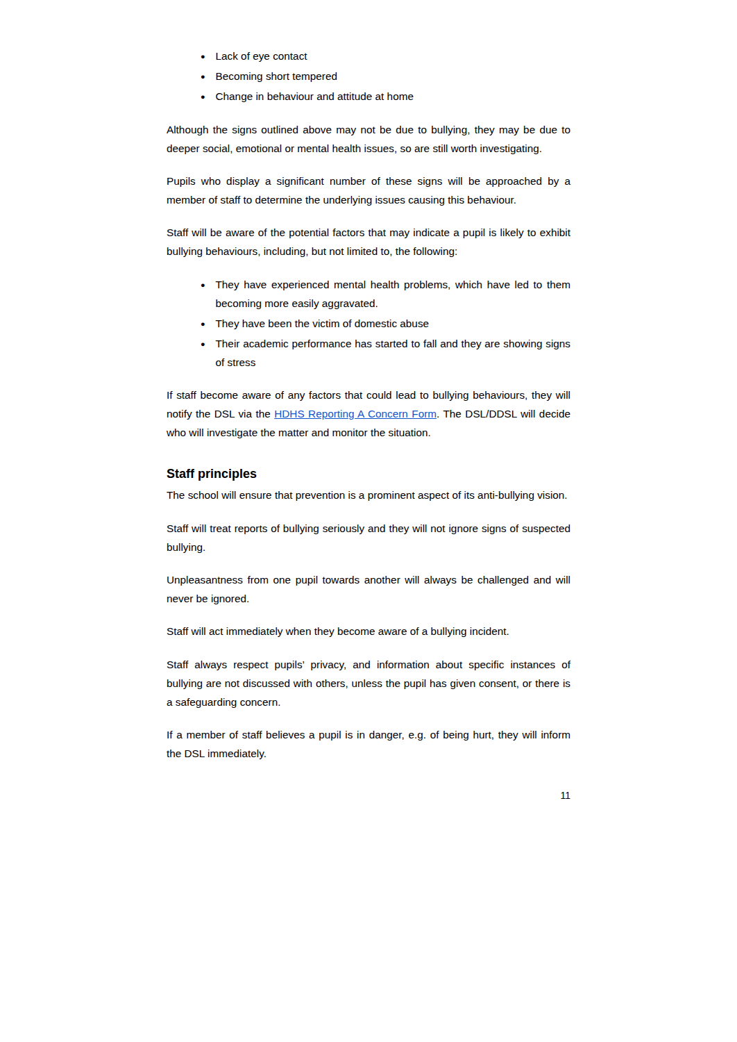Lack of eye contact
Becoming short tempered
Change in behaviour and attitude at home
Although the signs outlined above may not be due to bullying, they may be due to deeper social, emotional or mental health issues, so are still worth investigating.
Pupils who display a significant number of these signs will be approached by a member of staff to determine the underlying issues causing this behaviour.
Staff will be aware of the potential factors that may indicate a pupil is likely to exhibit bullying behaviours, including, but not limited to, the following:
They have experienced mental health problems, which have led to them becoming more easily aggravated.
They have been the victim of domestic abuse
Their academic performance has started to fall and they are showing signs of stress
If staff become aware of any factors that could lead to bullying behaviours, they will notify the DSL via the HDHS Reporting A Concern Form. The DSL/DDSL will decide who will investigate the matter and monitor the situation.
Staff principles
The school will ensure that prevention is a prominent aspect of its anti-bullying vision.
Staff will treat reports of bullying seriously and they will not ignore signs of suspected bullying.
Unpleasantness from one pupil towards another will always be challenged and will never be ignored.
Staff will act immediately when they become aware of a bullying incident.
Staff always respect pupils’ privacy, and information about specific instances of bullying are not discussed with others, unless the pupil has given consent, or there is a safeguarding concern.
If a member of staff believes a pupil is in danger, e.g. of being hurt, they will inform the DSL immediately.
11